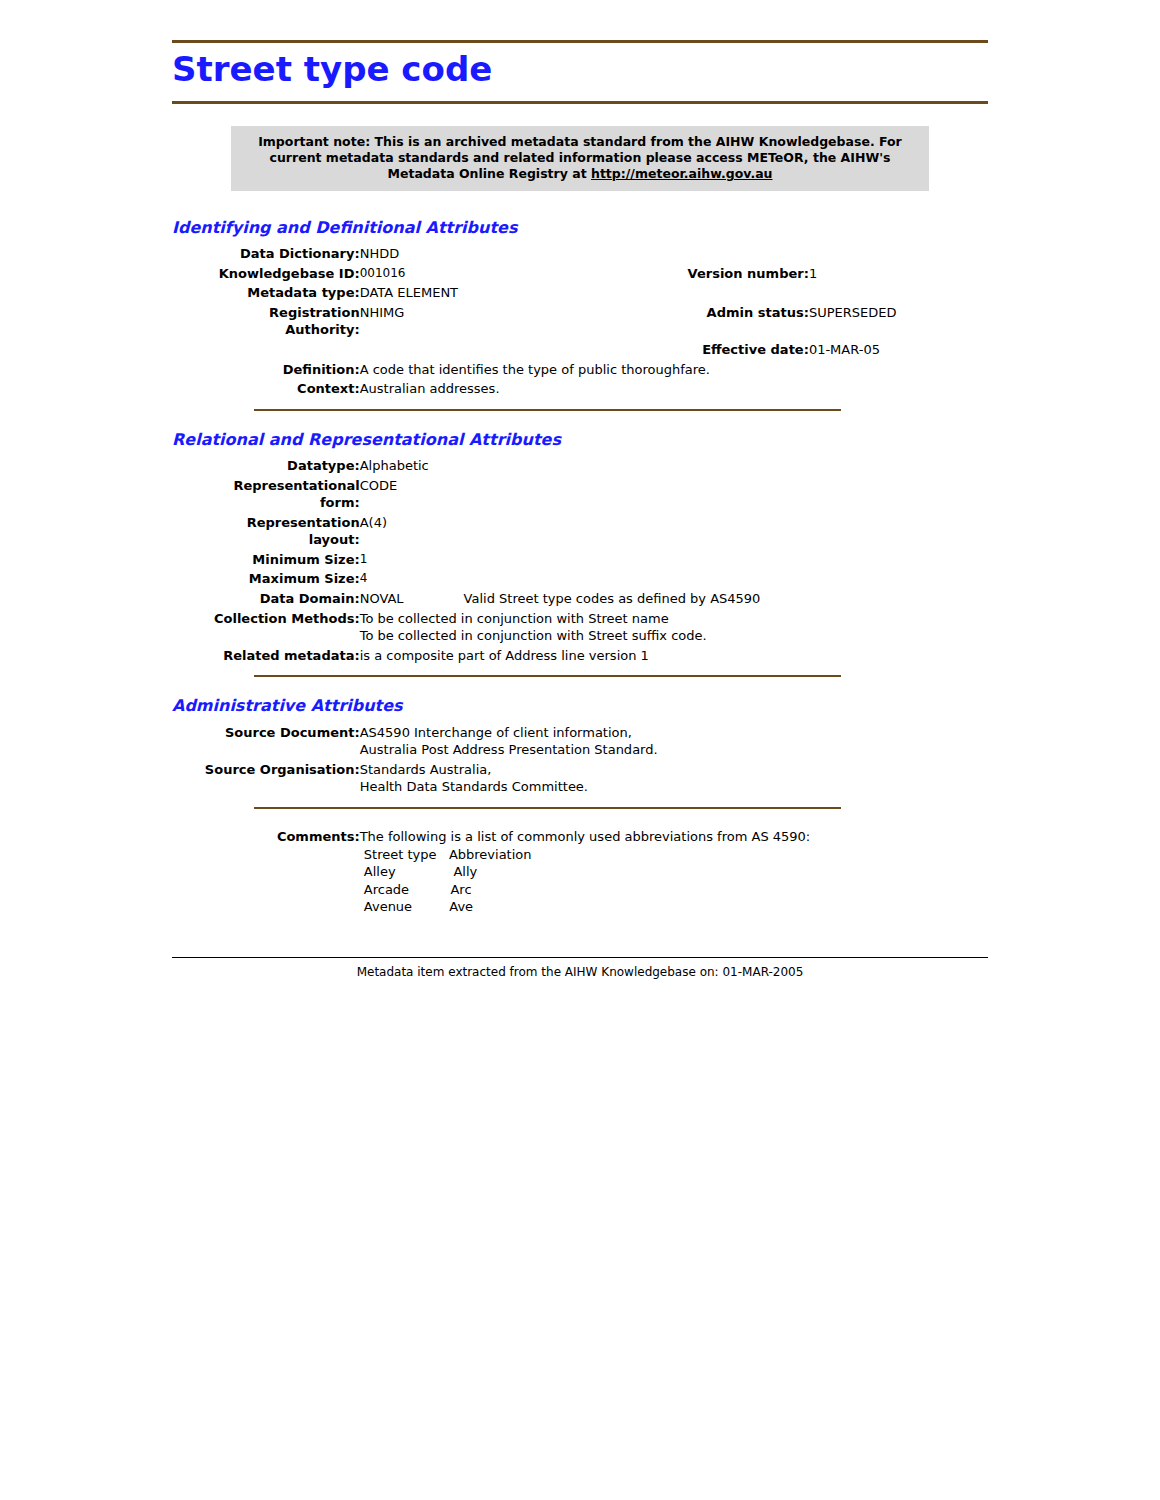Street type code
Important note: This is an archived metadata standard from the AIHW Knowledgebase. For current metadata standards and related information please access METeOR, the AIHW's Metadata Online Registry at http://meteor.aihw.gov.au
Identifying and Definitional Attributes
| Data Dictionary: | NHDD | | |
| Knowledgebase ID: | 001016 | Version number: | 1 |
| Metadata type: | DATA ELEMENT | | |
| Registration Authority: | NHIMG | Admin status: | SUPERSEDED |
| | | Effective date: | 01-MAR-05 |
| Definition: | A code that identifies the type of public thoroughfare. |
| Context: | Australian addresses. |
Relational and Representational Attributes
| Datatype: | Alphabetic |
| Representational form: | CODE |
| Representation layout: | A(4) |
| Minimum Size: | 1 |
| Maximum Size: | 4 |
| Data Domain: | NOVAL Valid Street type codes as defined by AS4590 |
| Collection Methods: | To be collected in conjunction with Street name To be collected in conjunction with Street suffix code. |
| Related metadata: | is a composite part of Address line version 1 |
Administrative Attributes
| Source Document: | AS4590 Interchange of client information, Australia Post Address Presentation Standard. |
| Source Organisation: | Standards Australia, Health Data Standards Committee. |
| Comments: | The following is a list of commonly used abbreviations from AS 4590: Street type Abbreviation Alley Ally Arcade Arc Avenue Ave |
Metadata item extracted from the AIHW Knowledgebase on: 01-MAR-2005